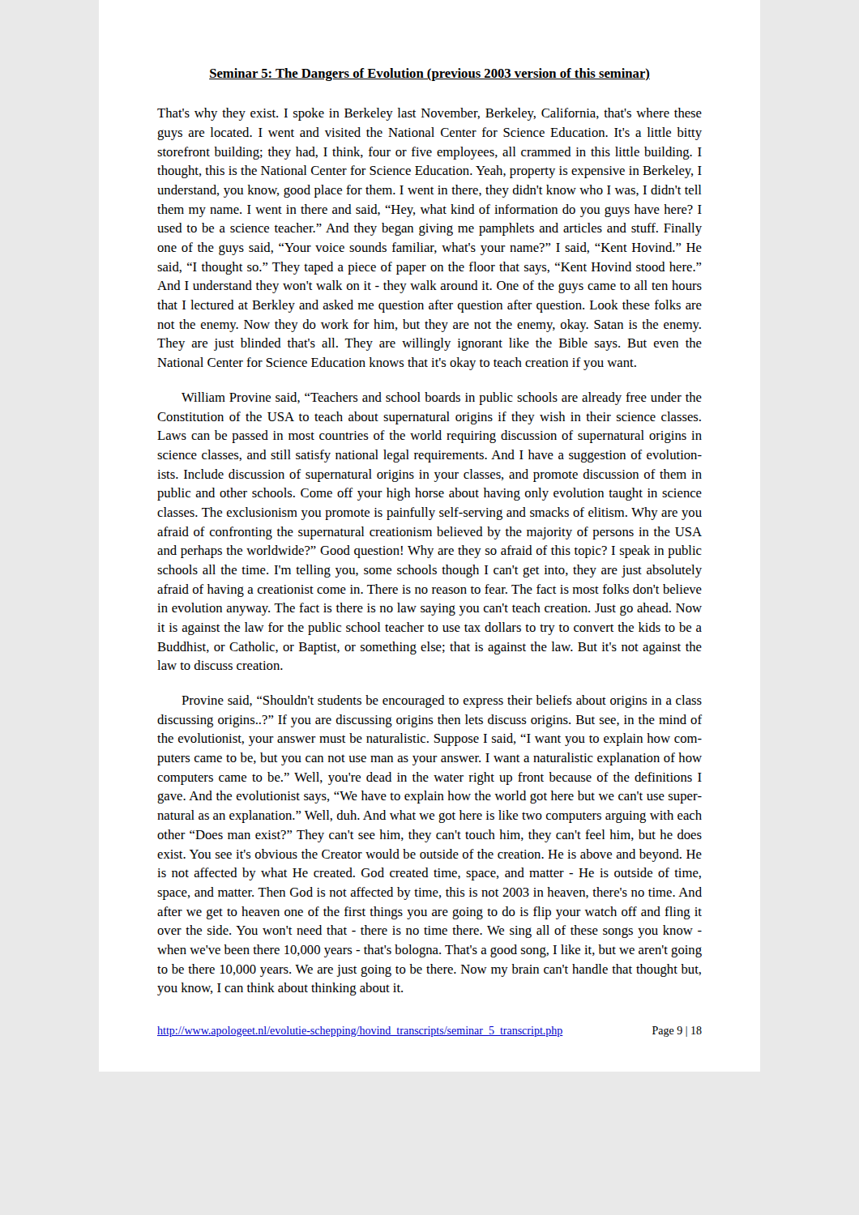Seminar 5: The Dangers of Evolution (previous 2003 version of this seminar)
That's why they exist. I spoke in Berkeley last November, Berkeley, California, that's where these guys are located. I went and visited the National Center for Science Education. It's a little bitty storefront building; they had, I think, four or five employees, all crammed in this little building. I thought, this is the National Center for Science Education. Yeah, property is expensive in Berkeley, I understand, you know, good place for them. I went in there, they didn't know who I was, I didn't tell them my name. I went in there and said, “Hey, what kind of information do you guys have here? I used to be a science teacher.” And they began giving me pamphlets and articles and stuff. Finally one of the guys said, “Your voice sounds familiar, what's your name?” I said, “Kent Hovind.” He said, “I thought so.” They taped a piece of paper on the floor that says, “Kent Hovind stood here.” And I understand they won't walk on it - they walk around it. One of the guys came to all ten hours that I lectured at Berkley and asked me question after question after question. Look these folks are not the enemy. Now they do work for him, but they are not the enemy, okay. Satan is the enemy. They are just blinded that's all. They are willingly ignorant like the Bible says. But even the National Center for Science Education knows that it's okay to teach creation if you want.
William Provine said, “Teachers and school boards in public schools are already free under the Constitution of the USA to teach about supernatural origins if they wish in their science classes. Laws can be passed in most countries of the world requiring discussion of supernatural origins in science classes, and still satisfy national legal requirements. And I have a suggestion of evolutionists. Include discussion of supernatural origins in your classes, and promote discussion of them in public and other schools. Come off your high horse about having only evolution taught in science classes. The exclusionism you promote is painfully self-serving and smacks of elitism. Why are you afraid of confronting the supernatural creationism believed by the majority of persons in the USA and perhaps the worldwide?” Good question! Why are they so afraid of this topic? I speak in public schools all the time. I'm telling you, some schools though I can't get into, they are just absolutely afraid of having a creationist come in. There is no reason to fear. The fact is most folks don't believe in evolution anyway. The fact is there is no law saying you can't teach creation. Just go ahead. Now it is against the law for the public school teacher to use tax dollars to try to convert the kids to be a Buddhist, or Catholic, or Baptist, or something else; that is against the law. But it's not against the law to discuss creation.
Provine said, “Shouldn't students be encouraged to express their beliefs about origins in a class discussing origins..?” If you are discussing origins then lets discuss origins. But see, in the mind of the evolutionist, your answer must be naturalistic. Suppose I said, “I want you to explain how computers came to be, but you can not use man as your answer. I want a naturalistic explanation of how computers came to be.” Well, you're dead in the water right up front because of the definitions I gave. And the evolutionist says, “We have to explain how the world got here but we can't use supernatural as an explanation.” Well, duh. And what we got here is like two computers arguing with each other “Does man exist?” They can't see him, they can't touch him, they can't feel him, but he does exist. You see it's obvious the Creator would be outside of the creation. He is above and beyond. He is not affected by what He created. God created time, space, and matter - He is outside of time, space, and matter. Then God is not affected by time, this is not 2003 in heaven, there's no time. And after we get to heaven one of the first things you are going to do is flip your watch off and fling it over the side. You won't need that - there is no time there. We sing all of these songs you know - when we've been there 10,000 years - that's bologna. That's a good song, I like it, but we aren't going to be there 10,000 years. We are just going to be there. Now my brain can't handle that thought but, you know, I can think about thinking about it.
http://www.apologeet.nl/evolutie-schepping/hovind_transcripts/seminar_5_transcript.php Page 9 | 18